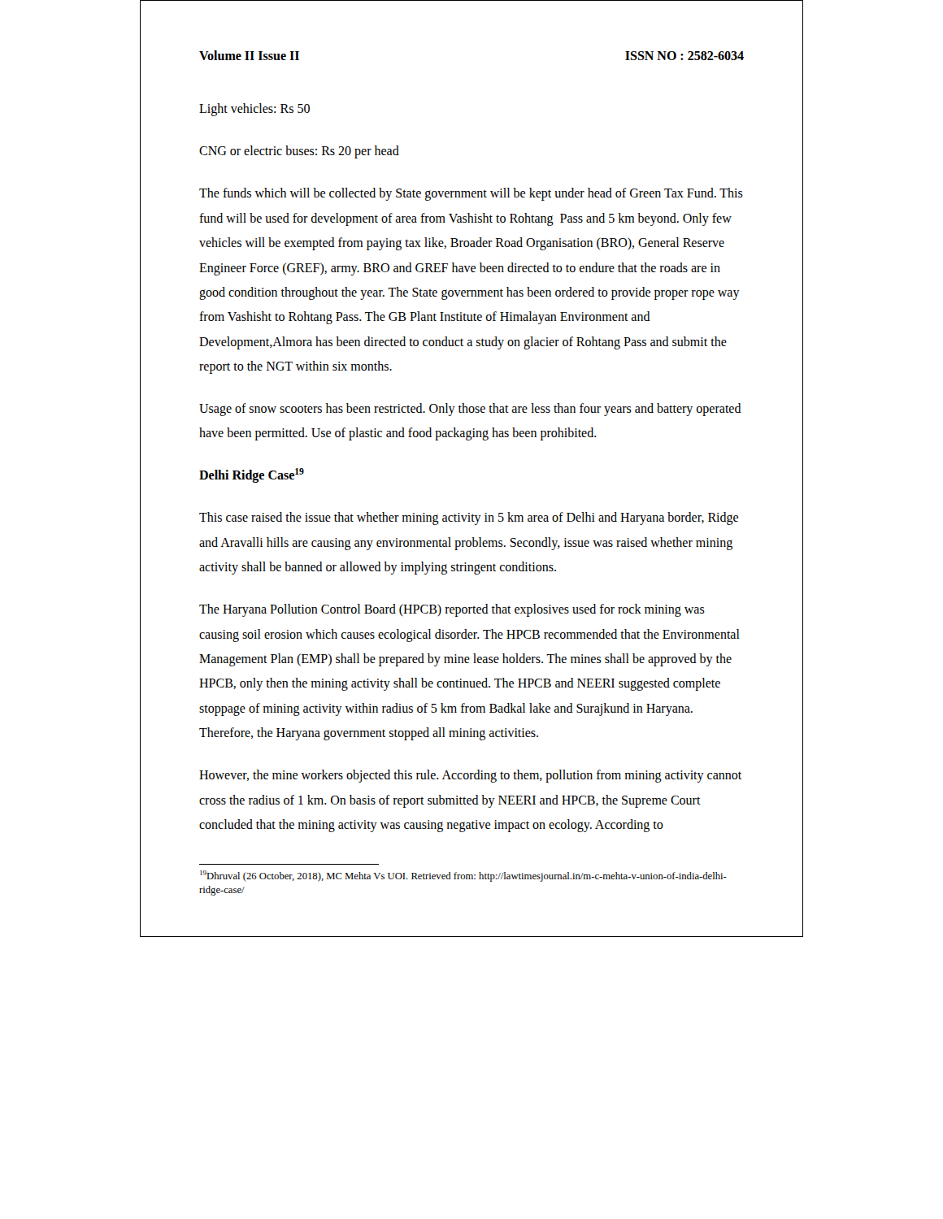Volume II Issue II ISSN NO : 2582-6034
Light vehicles: Rs 50
CNG or electric buses: Rs 20 per head
The funds which will be collected by State government will be kept under head of Green Tax Fund. This fund will be used for development of area from Vashisht to Rohtang Pass and 5 km beyond. Only few vehicles will be exempted from paying tax like, Broader Road Organisation (BRO), General Reserve Engineer Force (GREF), army. BRO and GREF have been directed to to endure that the roads are in good condition throughout the year. The State government has been ordered to provide proper rope way from Vashisht to Rohtang Pass. The GB Plant Institute of Himalayan Environment and Development,Almora has been directed to conduct a study on glacier of Rohtang Pass and submit the report to the NGT within six months.
Usage of snow scooters has been restricted. Only those that are less than four years and battery operated have been permitted. Use of plastic and food packaging has been prohibited.
Delhi Ridge Case19
This case raised the issue that whether mining activity in 5 km area of Delhi and Haryana border, Ridge and Aravalli hills are causing any environmental problems. Secondly, issue was raised whether mining activity shall be banned or allowed by implying stringent conditions.
The Haryana Pollution Control Board (HPCB) reported that explosives used for rock mining was causing soil erosion which causes ecological disorder. The HPCB recommended that the Environmental Management Plan (EMP) shall be prepared by mine lease holders. The mines shall be approved by the HPCB, only then the mining activity shall be continued. The HPCB and NEERI suggested complete stoppage of mining activity within radius of 5 km from Badkal lake and Surajkund in Haryana. Therefore, the Haryana government stopped all mining activities.
However, the mine workers objected this rule. According to them, pollution from mining activity cannot cross the radius of 1 km. On basis of report submitted by NEERI and HPCB, the Supreme Court concluded that the mining activity was causing negative impact on ecology. According to
19Dhruval (26 October, 2018), MC Mehta Vs UOI. Retrieved from: http://lawtimesjournal.in/m-c-mehta-v-union-of-india-delhi-ridge-case/